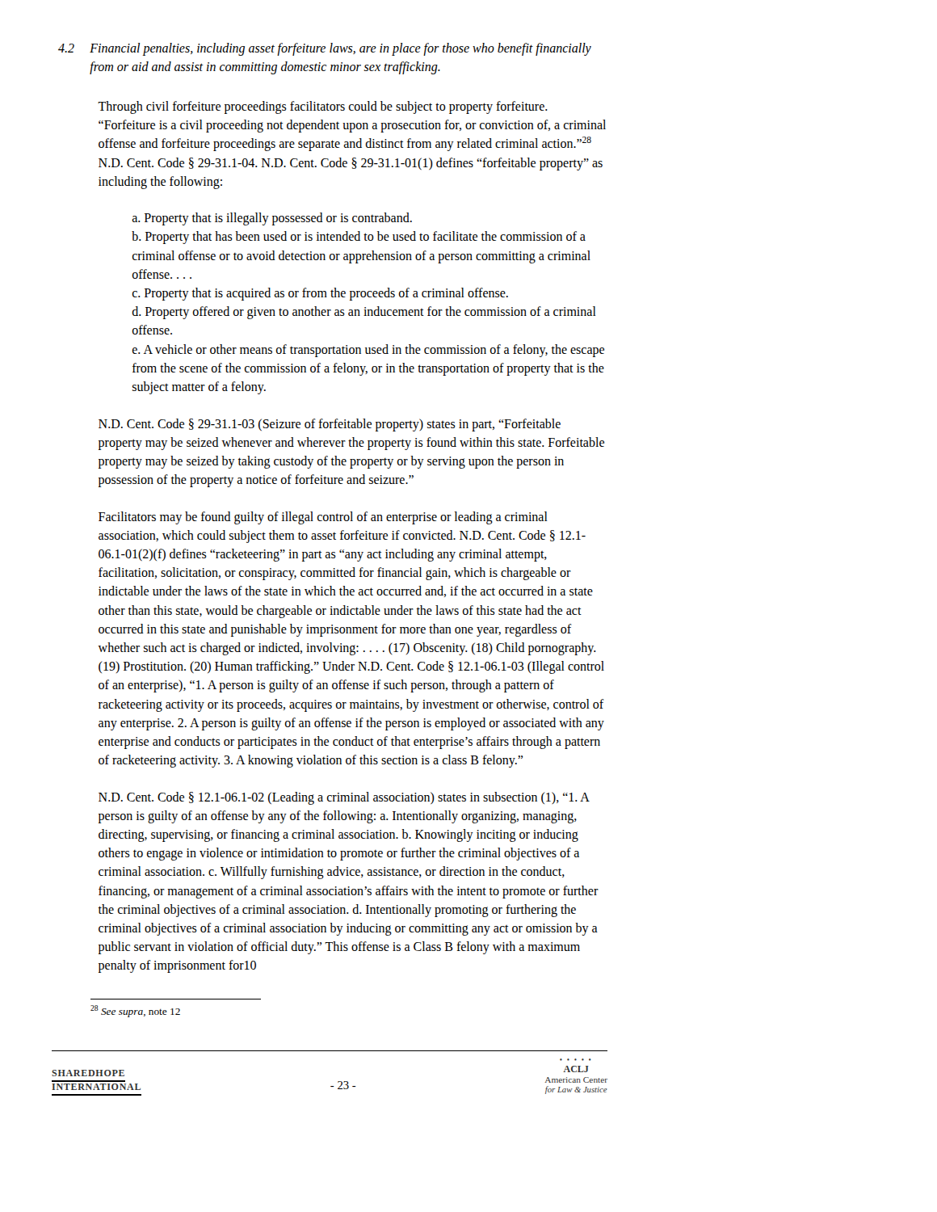4.2
Financial penalties, including asset forfeiture laws, are in place for those who benefit financially from or aid and assist in committing domestic minor sex trafficking.
Through civil forfeiture proceedings facilitators could be subject to property forfeiture. “Forfeiture is a civil proceeding not dependent upon a prosecution for, or conviction of, a criminal offense and forfeiture proceedings are separate and distinct from any related criminal action.”28 N.D. Cent. Code § 29-31.1-04. N.D. Cent. Code § 29-31.1-01(1) defines “forfeitable property” as including the following:
a. Property that is illegally possessed or is contraband.
b. Property that has been used or is intended to be used to facilitate the commission of a criminal offense or to avoid detection or apprehension of a person committing a criminal offense. . . .
c. Property that is acquired as or from the proceeds of a criminal offense.
d. Property offered or given to another as an inducement for the commission of a criminal offense.
e. A vehicle or other means of transportation used in the commission of a felony, the escape from the scene of the commission of a felony, or in the transportation of property that is the subject matter of a felony.
N.D. Cent. Code § 29-31.1-03 (Seizure of forfeitable property) states in part, “Forfeitable property may be seized whenever and wherever the property is found within this state. Forfeitable property may be seized by taking custody of the property or by serving upon the person in possession of the property a notice of forfeiture and seizure.”
Facilitators may be found guilty of illegal control of an enterprise or leading a criminal association, which could subject them to asset forfeiture if convicted. N.D. Cent. Code § 12.1-06.1-01(2)(f) defines “racketeering” in part as “any act including any criminal attempt, facilitation, solicitation, or conspiracy, committed for financial gain, which is chargeable or indictable under the laws of the state in which the act occurred and, if the act occurred in a state other than this state, would be chargeable or indictable under the laws of this state had the act occurred in this state and punishable by imprisonment for more than one year, regardless of whether such act is charged or indicted, involving: . . . . (17) Obscenity. (18) Child pornography. (19) Prostitution. (20) Human trafficking.” Under N.D. Cent. Code § 12.1-06.1-03 (Illegal control of an enterprise), “1. A person is guilty of an offense if such person, through a pattern of racketeering activity or its proceeds, acquires or maintains, by investment or otherwise, control of any enterprise. 2. A person is guilty of an offense if the person is employed or associated with any enterprise and conducts or participates in the conduct of that enterprise’s affairs through a pattern of racketeering activity. 3. A knowing violation of this section is a class B felony.”
N.D. Cent. Code § 12.1-06.1-02 (Leading a criminal association) states in subsection (1), “1. A person is guilty of an offense by any of the following: a. Intentionally organizing, managing, directing, supervising, or financing a criminal association. b. Knowingly inciting or inducing others to engage in violence or intimidation to promote or further the criminal objectives of a criminal association. c. Willfully furnishing advice, assistance, or direction in the conduct, financing, or management of a criminal association’s affairs with the intent to promote or further the criminal objectives of a criminal association. d. Intentionally promoting or furthering the criminal objectives of a criminal association by inducing or committing any act or omission by a public servant in violation of official duty.” This offense is a Class B felony with a maximum penalty of imprisonment for10
28 See supra, note 12
SHAREDHOPE
INTERNATIONAL
- 23 -
• • • • •
ACLJ
American Center
for Law & Justice